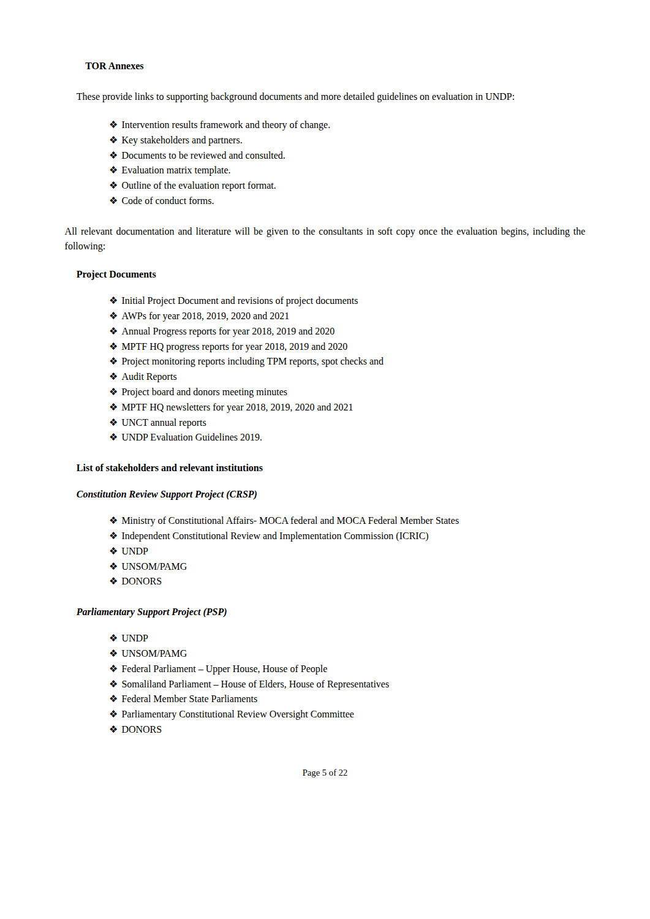TOR Annexes
These provide links to supporting background documents and more detailed guidelines on evaluation in UNDP:
Intervention results framework and theory of change.
Key stakeholders and partners.
Documents to be reviewed and consulted.
Evaluation matrix template.
Outline of the evaluation report format.
Code of conduct forms.
All relevant documentation and literature will be given to the consultants in soft copy once the evaluation begins, including the following:
Project Documents
Initial Project Document and revisions of project documents
AWPs for year 2018, 2019, 2020 and 2021
Annual Progress reports for year 2018, 2019 and 2020
MPTF HQ progress reports for year 2018, 2019 and 2020
Project monitoring reports including TPM reports, spot checks and
Audit Reports
Project board and donors meeting minutes
MPTF HQ newsletters for year 2018, 2019, 2020 and 2021
UNCT annual reports
UNDP Evaluation Guidelines 2019.
List of stakeholders and relevant institutions
Constitution Review Support Project (CRSP)
Ministry of Constitutional Affairs- MOCA federal and MOCA Federal Member States
Independent Constitutional Review and Implementation Commission (ICRIC)
UNDP
UNSOM/PAMG
DONORS
Parliamentary Support Project (PSP)
UNDP
UNSOM/PAMG
Federal Parliament – Upper House, House of People
Somaliland Parliament – House of Elders, House of Representatives
Federal Member State Parliaments
Parliamentary Constitutional Review Oversight Committee
DONORS
Page 5 of 22